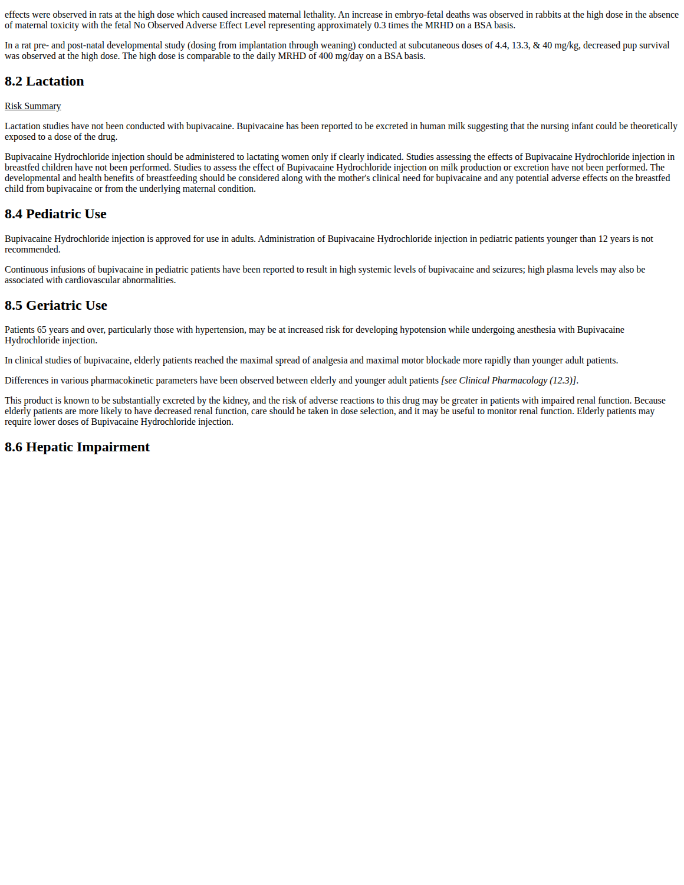effects were observed in rats at the high dose which caused increased maternal lethality. An increase in embryo-fetal deaths was observed in rabbits at the high dose in the absence of maternal toxicity with the fetal No Observed Adverse Effect Level representing approximately 0.3 times the MRHD on a BSA basis.
In a rat pre- and post-natal developmental study (dosing from implantation through weaning) conducted at subcutaneous doses of 4.4, 13.3, & 40 mg/kg, decreased pup survival was observed at the high dose. The high dose is comparable to the daily MRHD of 400 mg/day on a BSA basis.
8.2 Lactation
Risk Summary
Lactation studies have not been conducted with bupivacaine. Bupivacaine has been reported to be excreted in human milk suggesting that the nursing infant could be theoretically exposed to a dose of the drug.
Bupivacaine Hydrochloride injection should be administered to lactating women only if clearly indicated. Studies assessing the effects of Bupivacaine Hydrochloride injection in breastfed children have not been performed. Studies to assess the effect of Bupivacaine Hydrochloride injection on milk production or excretion have not been performed. The developmental and health benefits of breastfeeding should be considered along with the mother's clinical need for bupivacaine and any potential adverse effects on the breastfed child from bupivacaine or from the underlying maternal condition.
8.4 Pediatric Use
Bupivacaine Hydrochloride injection is approved for use in adults. Administration of Bupivacaine Hydrochloride injection in pediatric patients younger than 12 years is not recommended.
Continuous infusions of bupivacaine in pediatric patients have been reported to result in high systemic levels of bupivacaine and seizures; high plasma levels may also be associated with cardiovascular abnormalities.
8.5 Geriatric Use
Patients 65 years and over, particularly those with hypertension, may be at increased risk for developing hypotension while undergoing anesthesia with Bupivacaine Hydrochloride injection.
In clinical studies of bupivacaine, elderly patients reached the maximal spread of analgesia and maximal motor blockade more rapidly than younger adult patients.
Differences in various pharmacokinetic parameters have been observed between elderly and younger adult patients [see Clinical Pharmacology (12.3)].
This product is known to be substantially excreted by the kidney, and the risk of adverse reactions to this drug may be greater in patients with impaired renal function. Because elderly patients are more likely to have decreased renal function, care should be taken in dose selection, and it may be useful to monitor renal function. Elderly patients may require lower doses of Bupivacaine Hydrochloride injection.
8.6 Hepatic Impairment